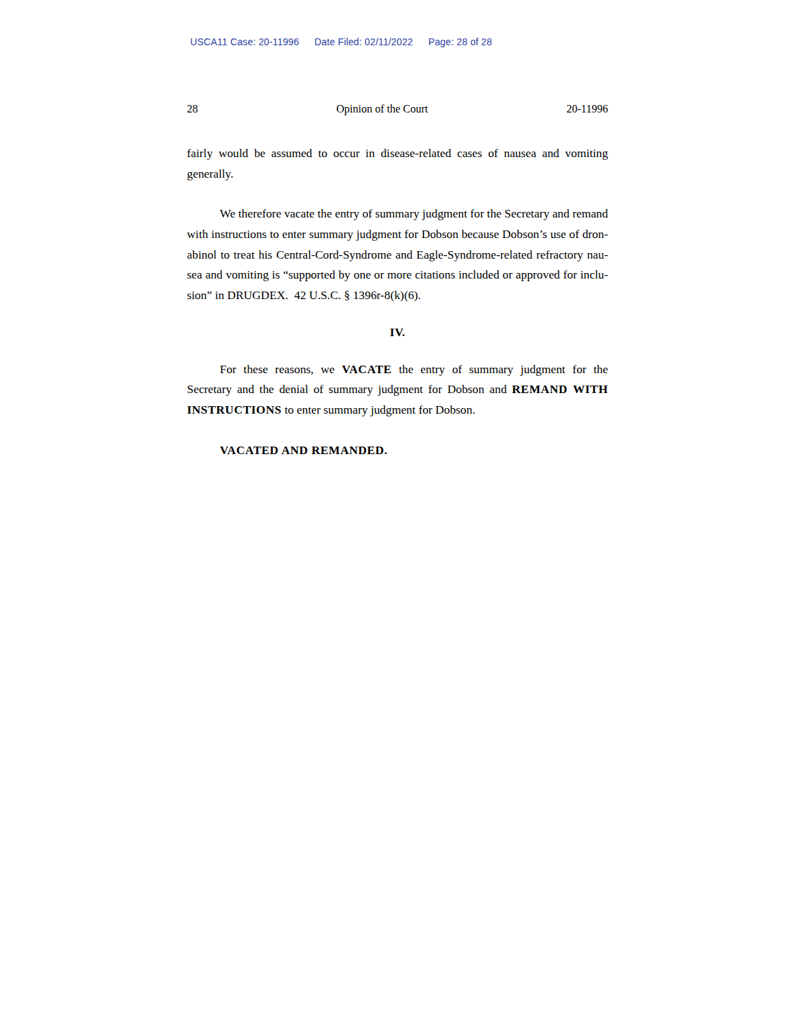USCA11 Case: 20-11996 Date Filed: 02/11/2022 Page: 28 of 28
28
Opinion of the Court
20-11996
fairly would be assumed to occur in disease-related cases of nausea and vomiting generally.
We therefore vacate the entry of summary judgment for the Secretary and remand with instructions to enter summary judgment for Dobson because Dobson’s use of dronabinol to treat his Central-Cord-Syndrome and Eagle-Syndrome-related refractory nausea and vomiting is “supported by one or more citations included or approved for inclusion” in DRUGDEX. 42 U.S.C. § 1396r-8(k)(6).
IV.
For these reasons, we VACATE the entry of summary judgment for the Secretary and the denial of summary judgment for Dobson and REMAND WITH INSTRUCTIONS to enter summary judgment for Dobson.
VACATED AND REMANDED.